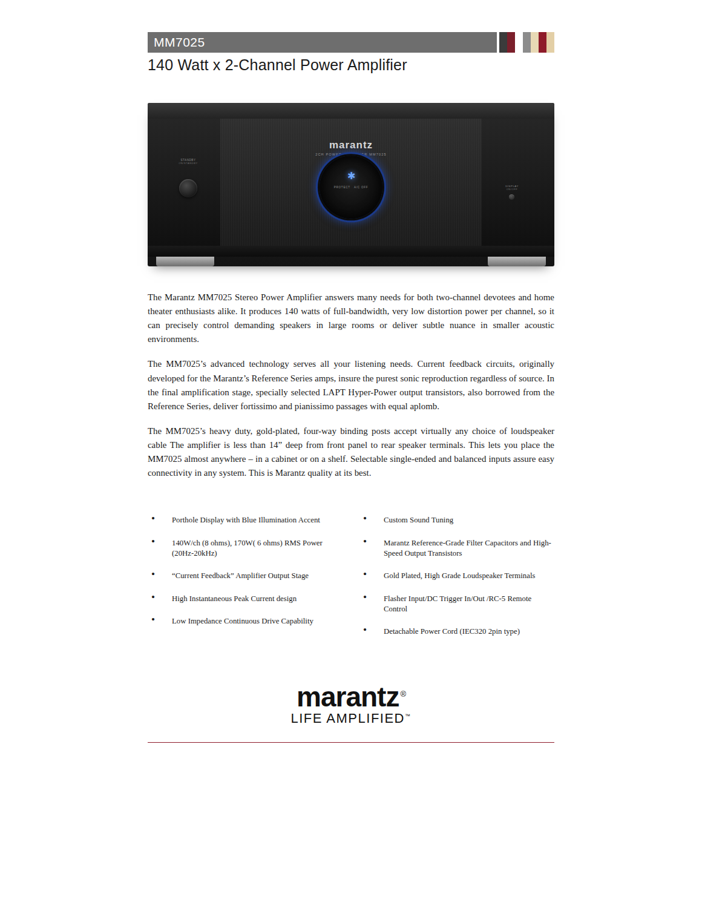MM7025
140 Watt x 2-Channel Power Amplifier
marantz
2CH POWER AMPLIFIER MM7025
✱
PROTECT A/C OFF
STANDBYON/STANDBY
DISPLAYON/OFF
The Marantz MM7025 Stereo Power Amplifier answers many needs for both two-channel devotees and home theater enthusiasts alike. It produces 140 watts of full-bandwidth, very low distortion power per channel, so it can precisely control demanding speakers in large rooms or deliver subtle nuance in smaller acoustic environments.
The MM7025’s advanced technology serves all your listening needs. Current feedback circuits, originally developed for the Marantz’s Reference Series amps, insure the purest sonic reproduction regardless of source. In the final amplification stage, specially selected LAPT Hyper-Power output transistors, also borrowed from the Reference Series, deliver fortissimo and pianissimo passages with equal aplomb.
The MM7025’s heavy duty, gold-plated, four-way binding posts accept virtually any choice of loudspeaker cable The amplifier is less than 14” deep from front panel to rear speaker terminals. This lets you place the MM7025 almost anywhere – in a cabinet or on a shelf. Selectable single-ended and balanced inputs assure easy connectivity in any system. This is Marantz quality at its best.
Porthole Display with Blue Illumination Accent
140W/ch (8 ohms), 170W( 6 ohms) RMS Power (20Hz-20kHz)
“Current Feedback” Amplifier Output Stage
High Instantaneous Peak Current design
Low Impedance Continuous Drive Capability
Custom Sound Tuning
Marantz Reference-Grade Filter Capacitors and High-Speed Output Transistors
Gold Plated, High Grade Loudspeaker Terminals
Flasher Input/DC Trigger In/Out /RC-5 Remote Control
Detachable Power Cord (IEC320 2pin type)
marantz®
LIFE AMPLIFIED™